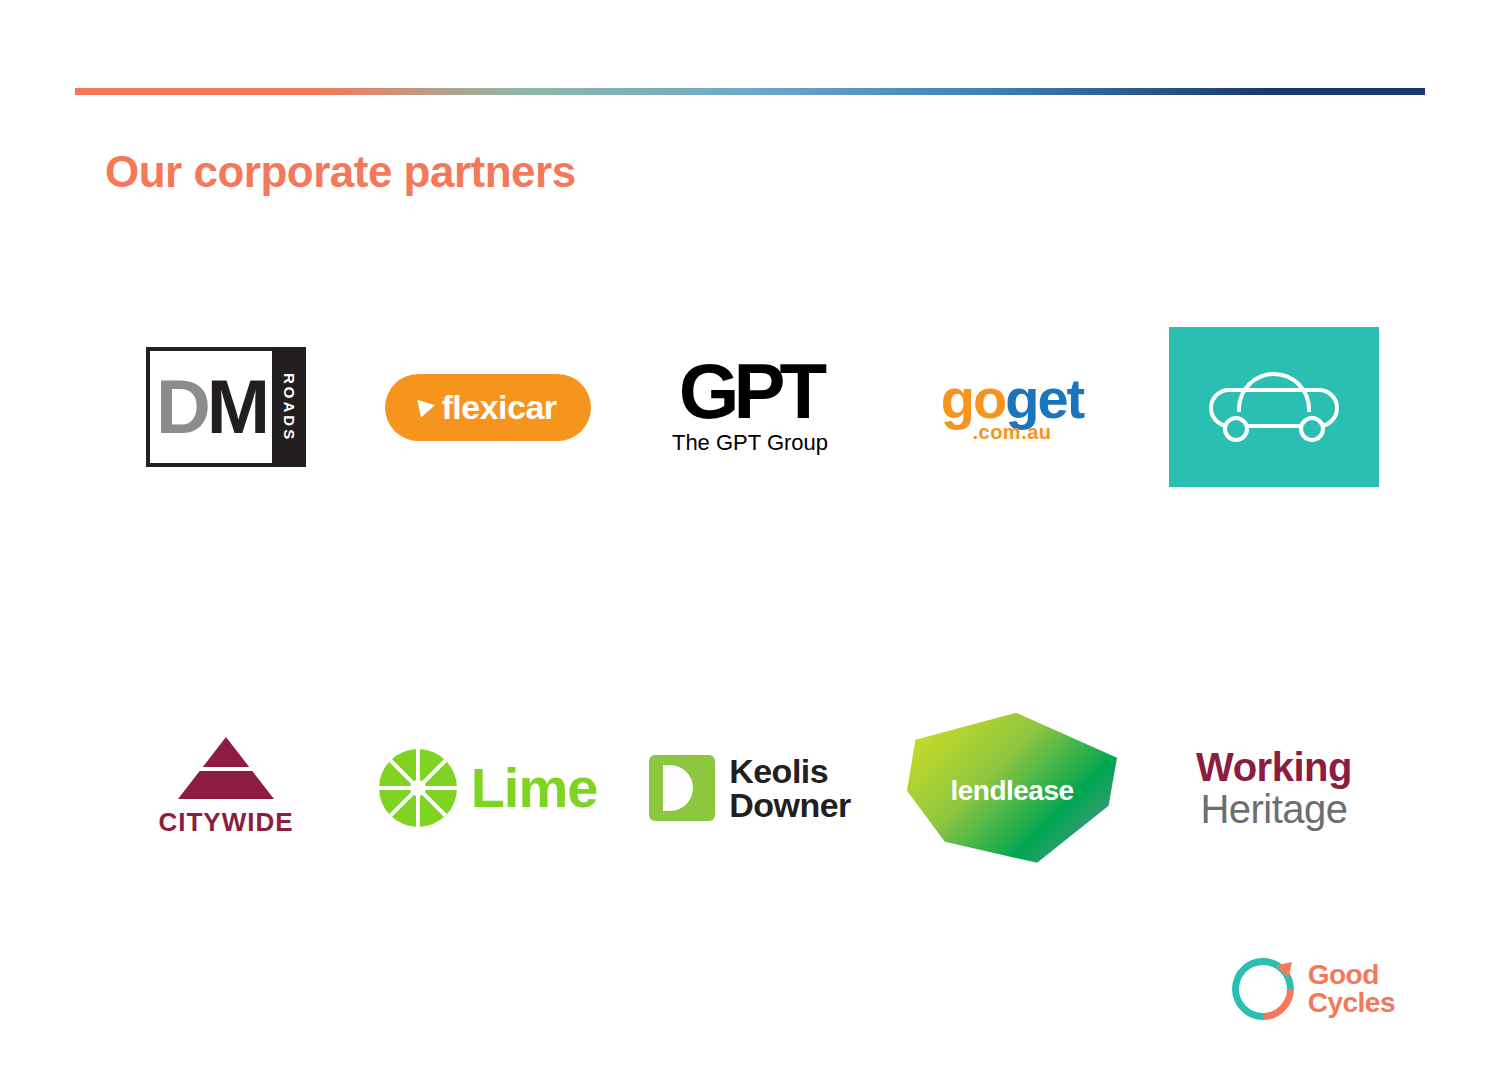Our corporate partners
DM
ROADS
flexicar
GPT
The GPT Group
go get
.com.au
CITYWIDE
Lime
Keolis Downer
lendlease
Working
Heritage
Good Cycles